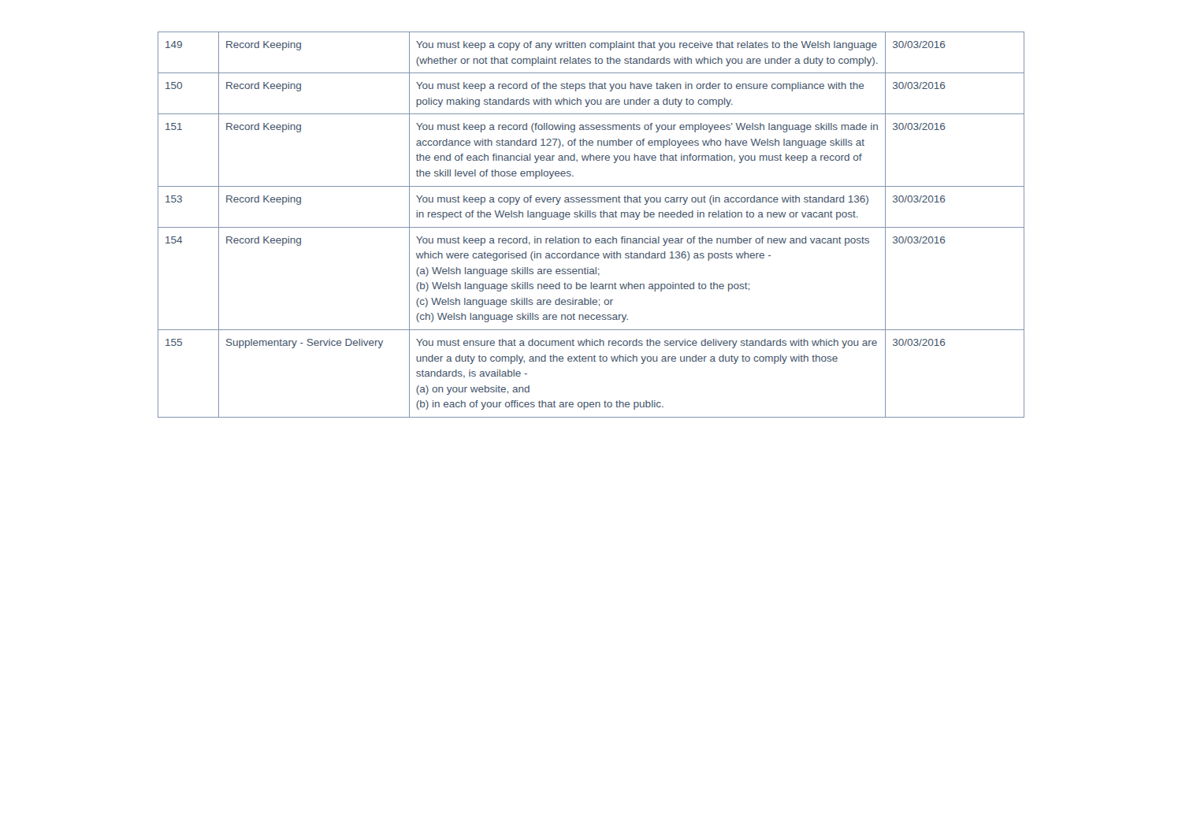| 149 | Record Keeping | You must keep a copy of any written complaint that you receive that relates to the Welsh language (whether or not that complaint relates to the standards with which you are under a duty to comply). | 30/03/2016 |
| 150 | Record Keeping | You must keep a record of the steps that you have taken in order to ensure compliance with the policy making standards with which you are under a duty to comply. | 30/03/2016 |
| 151 | Record Keeping | You must keep a record (following assessments of your employees' Welsh language skills made in accordance with standard 127), of the number of employees who have Welsh language skills at the end of each financial year and, where you have that information, you must keep a record of the skill level of those employees. | 30/03/2016 |
| 153 | Record Keeping | You must keep a copy of every assessment that you carry out (in accordance with standard 136) in respect of the Welsh language skills that may be needed in relation to a new or vacant post. | 30/03/2016 |
| 154 | Record Keeping | You must keep a record, in relation to each financial year of the number of new and vacant posts which were categorised (in accordance with standard 136) as posts where - (a) Welsh language skills are essential; (b) Welsh language skills need to be learnt when appointed to the post; (c) Welsh language skills are desirable; or (ch) Welsh language skills are not necessary. | 30/03/2016 |
| 155 | Supplementary - Service Delivery | You must ensure that a document which records the service delivery standards with which you are under a duty to comply, and the extent to which you are under a duty to comply with those standards, is available - (a) on your website, and (b) in each of your offices that are open to the public. | 30/03/2016 |